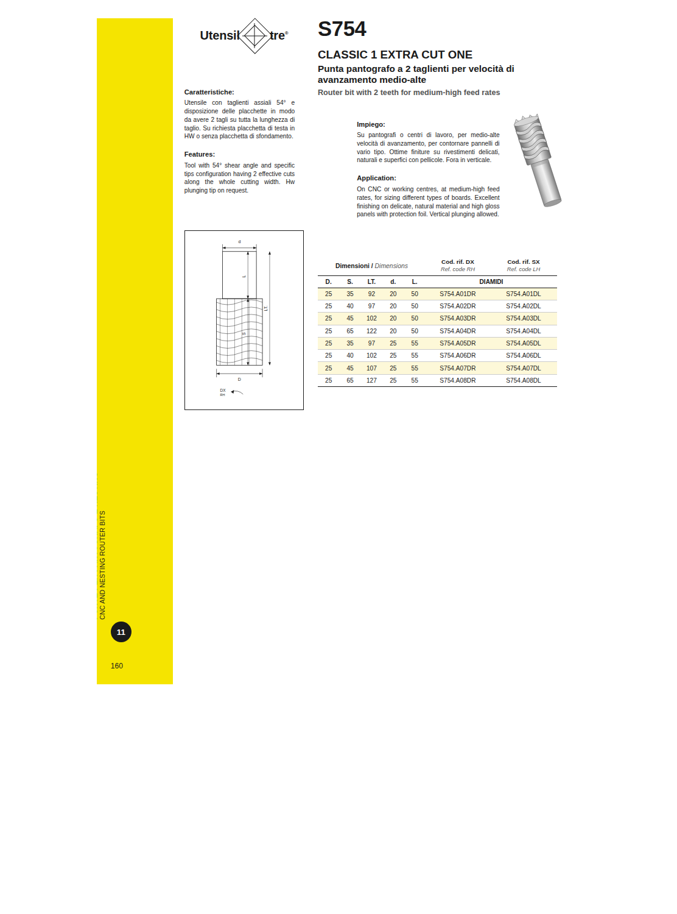PUNTE PER PANTOGRAFO E NESTING
CNC AND NESTING ROUTER BITS
11
160
Utensil tre®
Caratteristiche:
Utensile con taglienti assiali 54° e disposizione delle placchette in modo da avere 2 tagli su tutta la lunghezza di taglio. Su richiesta placchetta di testa in HW o senza placchetta di sfondamento.
Features:
Tool with 54° shear angle and specific tips configuration having 2 effective cuts along the whole cutting width. Hw plunging tip on request.
d L S LT. D DX RH
S754
CLASSIC 1 EXTRA CUT ONE
Punta pantografo a 2 taglienti per velocità di avanzamento medio-alte
Router bit with 2 teeth for medium-high feed rates
Impiego:
Su pantografi o centri di lavoro, per medio-alte velocità di avanzamento, per contornare pannelli di vario tipo. Ottime finiture su rivestimenti delicati, naturali e superfici con pellicole. Fora in verticale.
Application:
On CNC or working centres, at medium-high feed rates, for sizing different types of boards. Excellent finishing on delicate, natural material and high gloss panels with protection foil. Vertical plunging allowed.
| Dimensioni / Dimensions | Cod. rif. DX Ref. code RH | Cod. rif. SX Ref. code LH |
| --- | --- | --- |
| D. | S. | LT. | d. | L. | DIAMIDI |
| 25 | 35 | 92 | 20 | 50 | S754.A01DR | S754.A01DL |
| 25 | 40 | 97 | 20 | 50 | S754.A02DR | S754.A02DL |
| 25 | 45 | 102 | 20 | 50 | S754.A03DR | S754.A03DL |
| 25 | 65 | 122 | 20 | 50 | S754.A04DR | S754.A04DL |
| 25 | 35 | 97 | 25 | 55 | S754.A05DR | S754.A05DL |
| 25 | 40 | 102 | 25 | 55 | S754.A06DR | S754.A06DL |
| 25 | 45 | 107 | 25 | 55 | S754.A07DR | S754.A07DL |
| 25 | 65 | 127 | 25 | 55 | S754.A08DR | S754.A08DL |